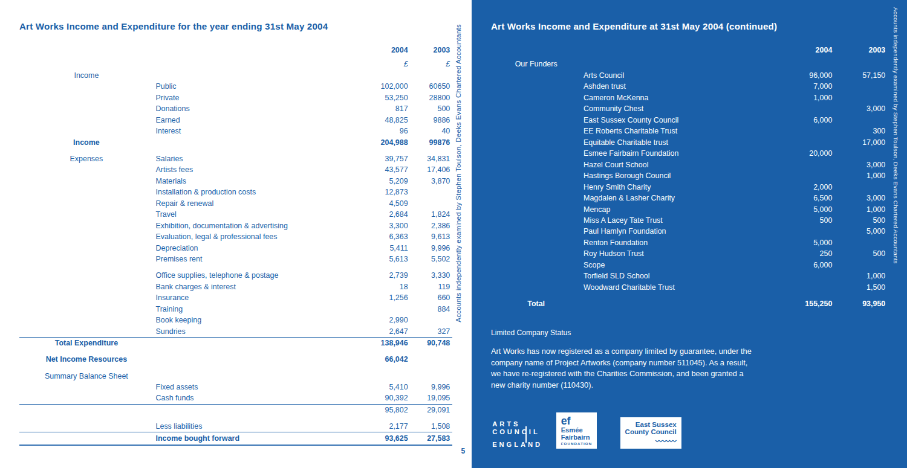Art Works Income and Expenditure for the year ending 31st May 2004
| | | 2004 | 2003 |
| --- | --- | --- | --- |
| | | £ | £ |
| Income | | | |
| | Public | 102,000 | 60650 |
| | Private | 53,250 | 28800 |
| | Donations | 817 | 500 |
| | Earned | 48,825 | 9886 |
| | Interest | 96 | 40 |
| Income | | 204,988 | 99876 |
| Expenses | Salaries | 39,757 | 34,831 |
| | Artists fees | 43,577 | 17,406 |
| | Materials | 5,209 | 3,870 |
| | Installation & production costs | 12,873 | |
| | Repair & renewal | 4,509 | |
| | Travel | 2,684 | 1,824 |
| | Exhibition, documentation & advertising | 3,300 | 2,386 |
| | Evaluation, legal & professional fees | 6,363 | 9,613 |
| | Depreciation | 5,411 | 9,996 |
| | Premises rent | 5,613 | 5,502 |
| | Office supplies, telephone & postage | 2,739 | 3,330 |
| | Bank charges & interest | 18 | 119 |
| | Insurance | 1,256 | 660 |
| | Training | | 884 |
| | Book keeping | 2,990 | |
| | Sundries | 2,647 | 327 |
| Total Expenditure | | 138,946 | 90,748 |
| Net Income Resources | | 66,042 | |
| Summary Balance Sheet | | | |
| | Fixed assets | 5,410 | 9,996 |
| | Cash funds | 90,392 | 19,095 |
| | | 95,802 | 29,091 |
| | Less liabilities | 2,177 | 1,508 |
| | Income bought forward | 93,625 | 27,583 |
Accounts independently examined by Stephen Toulson, Deeks Evans Chartered Accountants
5
Art Works Income and Expenditure at 31st May 2004 (continued)
| | | 2004 | 2003 |
| --- | --- | --- | --- |
| Our Funders | | | |
| | Arts Council | 96,000 | 57,150 |
| | Ashden trust | 7,000 | |
| | Cameron McKenna | 1,000 | |
| | Community Chest | | 3,000 |
| | East Sussex County Council | 6,000 | |
| | EE Roberts Charitable Trust | | 300 |
| | Equitable Charitable trust | | 17,000 |
| | Esmee Fairbairn Foundation | 20,000 | |
| | Hazel Court School | | 3,000 |
| | Hastings Borough Council | | 1,000 |
| | Henry Smith Charity | 2,000 | |
| | Magdalen & Lasher Charity | 6,500 | 3,000 |
| | Mencap | 5,000 | 1,000 |
| | Miss A Lacey Tate Trust | 500 | 500 |
| | Paul Hamlyn Foundation | | 5,000 |
| | Renton Foundation | 5,000 | |
| | Roy Hudson Trust | 250 | 500 |
| | Scope | 6,000 | |
| | Torfield SLD School | | 1,000 |
| | Woodward Charitable Trust | | 1,500 |
| Total | | 155,250 | 93,950 |
Limited Company Status
Art Works has now registered as a company limited by guarantee, under the company name of Project Artworks (company number 511045). As a result, we have re-registered with the Charities Commission, and been granted a new charity number (110430).
ARTS COUNCIL ENGLAND
ef Esmée
Fairbairn FOUNDATION
East Sussex
County Council 〰〰〰
Accounts independently examined by Stephen Toulson, Deeks Evans Chartered Accountants